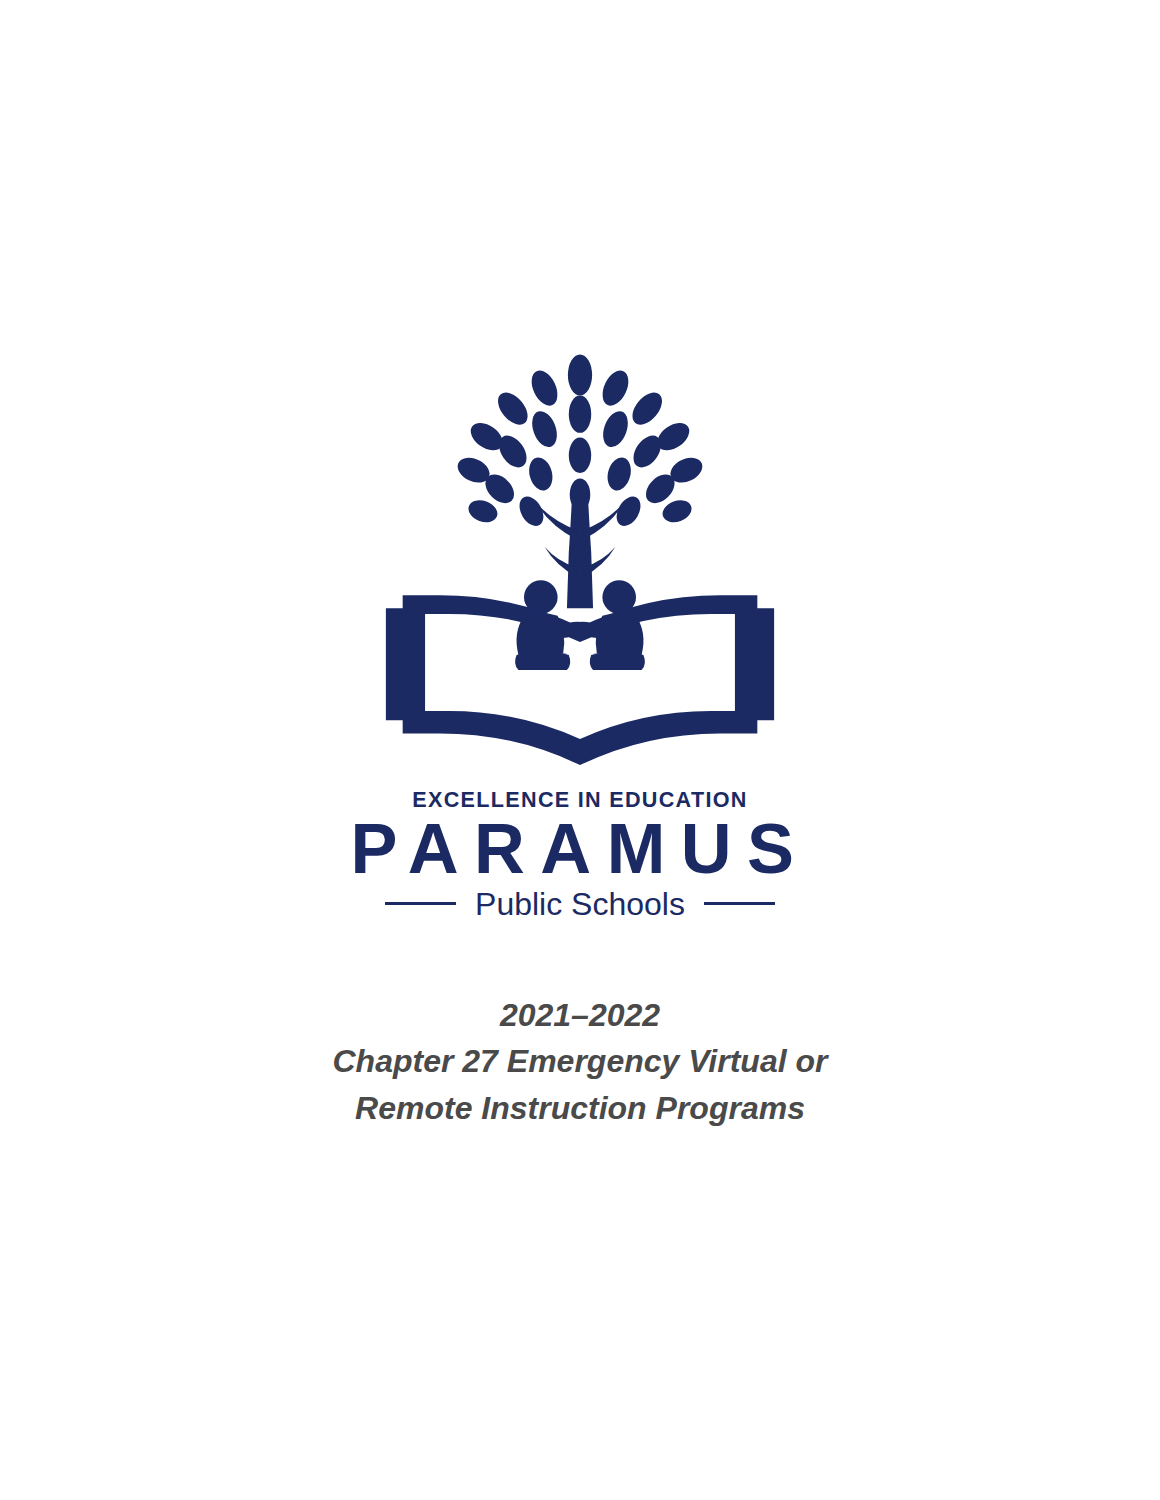Paramus Public Schools logo
Excellence in Education
Paramus
Public Schools
2021–2022 Chapter 27 Emergency Virtual or Remote Instruction Programs